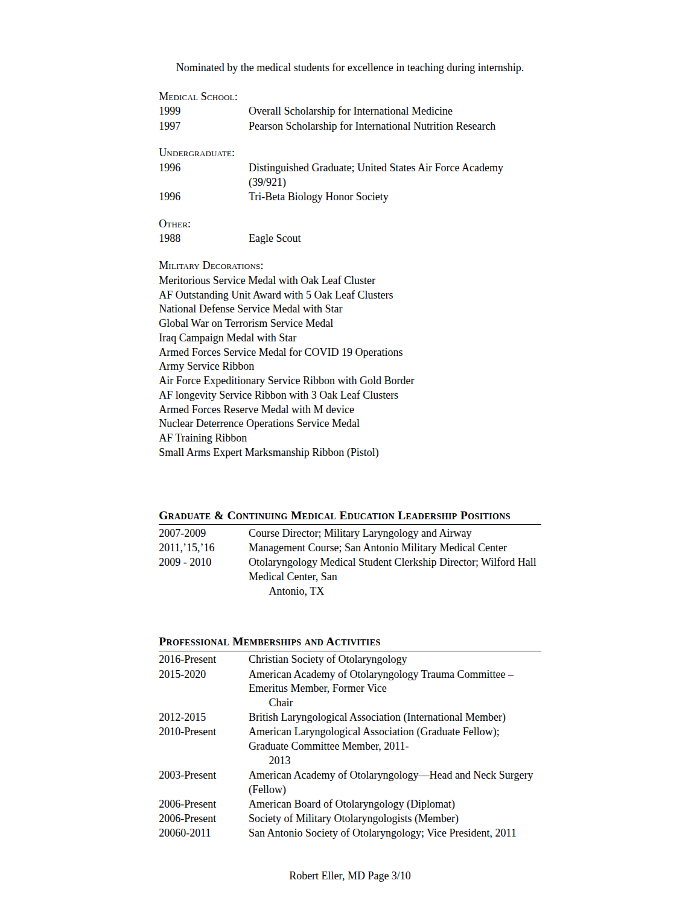Nominated by the medical students for excellence in teaching during internship.
Medical School:
| 1999 | Overall Scholarship for International Medicine |
| 1997 | Pearson Scholarship for International Nutrition Research |
Undergraduate:
| 1996 | Distinguished Graduate; United States Air Force Academy (39/921) |
| 1996 | Tri-Beta Biology Honor Society |
Other:
| 1988 | Eagle Scout |
Military Decorations:
Meritorious Service Medal with Oak Leaf Cluster
AF Outstanding Unit Award with 5 Oak Leaf Clusters
National Defense Service Medal with Star
Global War on Terrorism Service Medal
Iraq Campaign Medal with Star
Armed Forces Service Medal for COVID 19 Operations
Army Service Ribbon
Air Force Expeditionary Service Ribbon with Gold Border
AF longevity Service Ribbon with 3 Oak Leaf Clusters
Armed Forces Reserve Medal with M device
Nuclear Deterrence Operations Service Medal
AF Training Ribbon
Small Arms Expert Marksmanship Ribbon (Pistol)
Graduate & Continuing Medical Education Leadership Positions
| 2007-2009 | Course Director; Military Laryngology and Airway |
| 2011,’15,’16 | Management Course; San Antonio Military Medical Center |
| 2009 - 2010 | Otolaryngology Medical Student Clerkship Director; Wilford Hall Medical Center, San Antonio, TX |
Professional Memberships and Activities
| 2016-Present | Christian Society of Otolaryngology |
| 2015-2020 | American Academy of Otolaryngology Trauma Committee – Emeritus Member, Former Vice Chair |
| 2012-2015 | British Laryngological Association (International Member) |
| 2010-Present | American Laryngological Association (Graduate Fellow); Graduate Committee Member, 2011- 2013 |
| 2003-Present | American Academy of Otolaryngology—Head and Neck Surgery (Fellow) |
| 2006-Present | American Board of Otolaryngology (Diplomat) |
| 2006-Present | Society of Military Otolaryngologists (Member) |
| 20060-2011 | San Antonio Society of Otolaryngology; Vice President, 2011 |
Robert Eller, MD Page 3/10